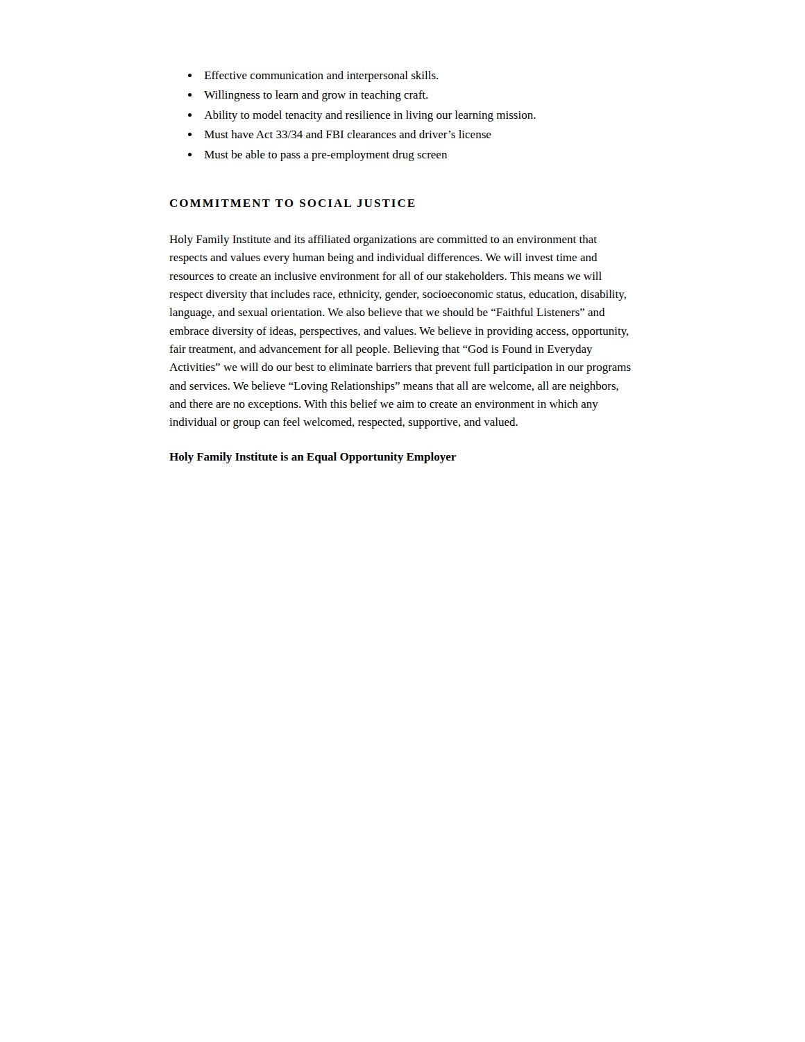Effective communication and interpersonal skills.
Willingness to learn and grow in teaching craft.
Ability to model tenacity and resilience in living our learning mission.
Must have Act 33/34 and FBI clearances and driver’s license
Must be able to pass a pre-employment drug screen
Commitment to Social Justice
Holy Family Institute and its affiliated organizations are committed to an environment that respects and values every human being and individual differences. We will invest time and resources to create an inclusive environment for all of our stakeholders. This means we will respect diversity that includes race, ethnicity, gender, socioeconomic status, education, disability, language, and sexual orientation. We also believe that we should be “Faithful Listeners” and embrace diversity of ideas, perspectives, and values. We believe in providing access, opportunity, fair treatment, and advancement for all people. Believing that “God is Found in Everyday Activities” we will do our best to eliminate barriers that prevent full participation in our programs and services. We believe “Loving Relationships” means that all are welcome, all are neighbors, and there are no exceptions. With this belief we aim to create an environment in which any individual or group can feel welcomed, respected, supportive, and valued.
Holy Family Institute is an Equal Opportunity Employer